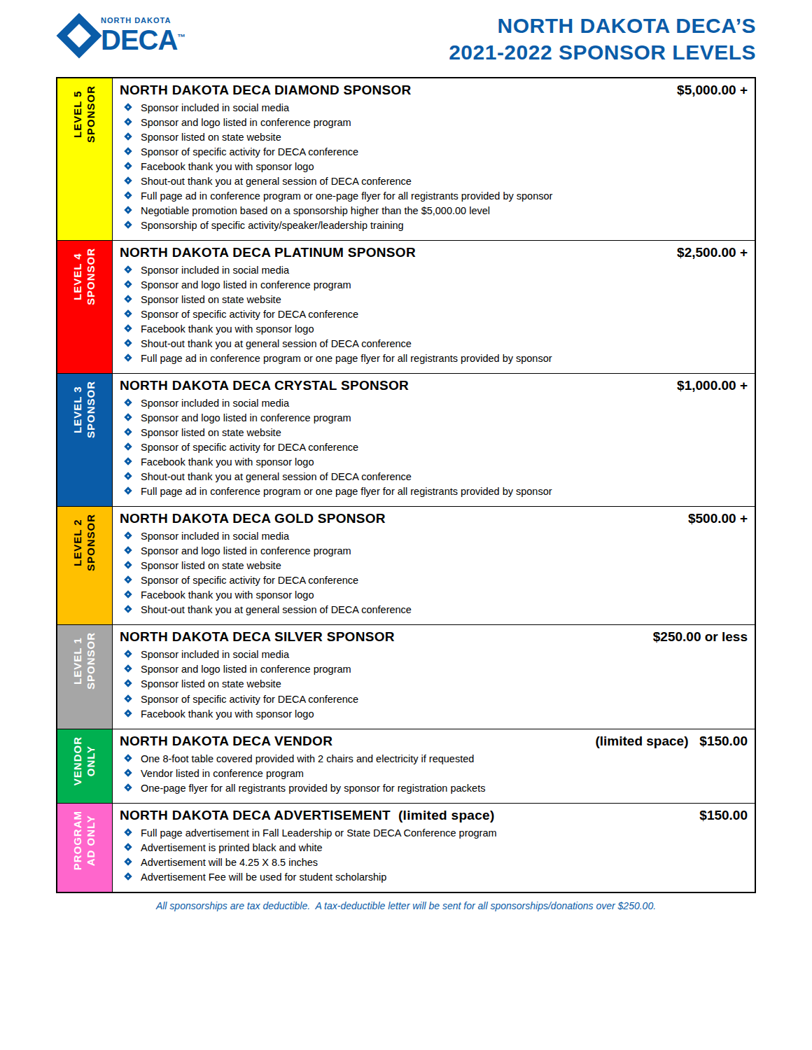NORTH DAKOTA DECA™
NORTH DAKOTA DECA’S
2021-2022 SPONSOR LEVELS
| LEVEL 5 SPONSOR | NORTH DAKOTA DECA DIAMOND SPONSOR $5,000.00 + Sponsor included in social media Sponsor and logo listed in conference program Sponsor listed on state website Sponsor of specific activity for DECA conference Facebook thank you with sponsor logo Shout-out thank you at general session of DECA conference Full page ad in conference program or one-page flyer for all registrants provided by sponsor Negotiable promotion based on a sponsorship higher than the $5,000.00 level Sponsorship of specific activity/speaker/leadership training |
| LEVEL 4 SPONSOR | NORTH DAKOTA DECA PLATINUM SPONSOR $2,500.00 + Sponsor included in social media Sponsor and logo listed in conference program Sponsor listed on state website Sponsor of specific activity for DECA conference Facebook thank you with sponsor logo Shout-out thank you at general session of DECA conference Full page ad in conference program or one page flyer for all registrants provided by sponsor |
| LEVEL 3 SPONSOR | NORTH DAKOTA DECA CRYSTAL SPONSOR $1,000.00 + Sponsor included in social media Sponsor and logo listed in conference program Sponsor listed on state website Sponsor of specific activity for DECA conference Facebook thank you with sponsor logo Shout-out thank you at general session of DECA conference Full page ad in conference program or one page flyer for all registrants provided by sponsor |
| LEVEL 2 SPONSOR | NORTH DAKOTA DECA GOLD SPONSOR $500.00 + Sponsor included in social media Sponsor and logo listed in conference program Sponsor listed on state website Sponsor of specific activity for DECA conference Facebook thank you with sponsor logo Shout-out thank you at general session of DECA conference |
| LEVEL 1 SPONSOR | NORTH DAKOTA DECA SILVER SPONSOR $250.00 or less Sponsor included in social media Sponsor and logo listed in conference program Sponsor listed on state website Sponsor of specific activity for DECA conference Facebook thank you with sponsor logo |
| VENDOR ONLY | NORTH DAKOTA DECA VENDOR (limited space) $150.00 One 8-foot table covered provided with 2 chairs and electricity if requested Vendor listed in conference program One-page flyer for all registrants provided by sponsor for registration packets |
| PROGRAM AD ONLY | NORTH DAKOTA DECA ADVERTISEMENT (limited space) $150.00 Full page advertisement in Fall Leadership or State DECA Conference program Advertisement is printed black and white Advertisement will be 4.25 X 8.5 inches Advertisement Fee will be used for student scholarship |
All sponsorships are tax deductible. A tax-deductible letter will be sent for all sponsorships/donations over $250.00.